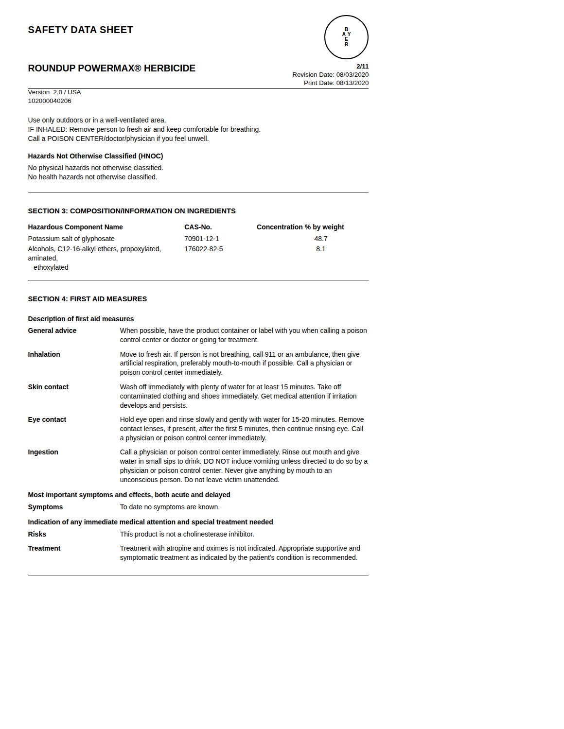B
A Y
E
R
SAFETY DATA SHEET
ROUNDUP POWERMAX® HERBICIDE
2/11
Revision Date: 08/03/2020
Print Date: 08/13/2020
Version 2.0 / USA
102000040206
Use only outdoors or in a well-ventilated area.
IF INHALED: Remove person to fresh air and keep comfortable for breathing.
Call a POISON CENTER/doctor/physician if you feel unwell.
Hazards Not Otherwise Classified (HNOC)
No physical hazards not otherwise classified.
No health hazards not otherwise classified.
SECTION 3: COMPOSITION/INFORMATION ON INGREDIENTS
| Hazardous Component Name | CAS-No. | Concentration % by weight |
| --- | --- | --- |
| Potassium salt of glyphosate | 70901-12-1 | 48.7 |
| Alcohols, C12-16-alkyl ethers, propoxylated, aminated, ethoxylated | 176022-82-5 | 8.1 |
SECTION 4: FIRST AID MEASURES
Description of first aid measures
| General advice | When possible, have the product container or label with you when calling a poison control center or doctor or going for treatment. |
| Inhalation | Move to fresh air. If person is not breathing, call 911 or an ambulance, then give artificial respiration, preferably mouth-to-mouth if possible. Call a physician or poison control center immediately. |
| Skin contact | Wash off immediately with plenty of water for at least 15 minutes. Take off contaminated clothing and shoes immediately. Get medical attention if irritation develops and persists. |
| Eye contact | Hold eye open and rinse slowly and gently with water for 15-20 minutes. Remove contact lenses, if present, after the first 5 minutes, then continue rinsing eye. Call a physician or poison control center immediately. |
| Ingestion | Call a physician or poison control center immediately. Rinse out mouth and give water in small sips to drink. DO NOT induce vomiting unless directed to do so by a physician or poison control center. Never give anything by mouth to an unconscious person. Do not leave victim unattended. |
Most important symptoms and effects, both acute and delayed
| Symptoms | To date no symptoms are known. |
Indication of any immediate medical attention and special treatment needed
| Risks | This product is not a cholinesterase inhibitor. |
| Treatment | Treatment with atropine and oximes is not indicated. Appropriate supportive and symptomatic treatment as indicated by the patient's condition is recommended. |